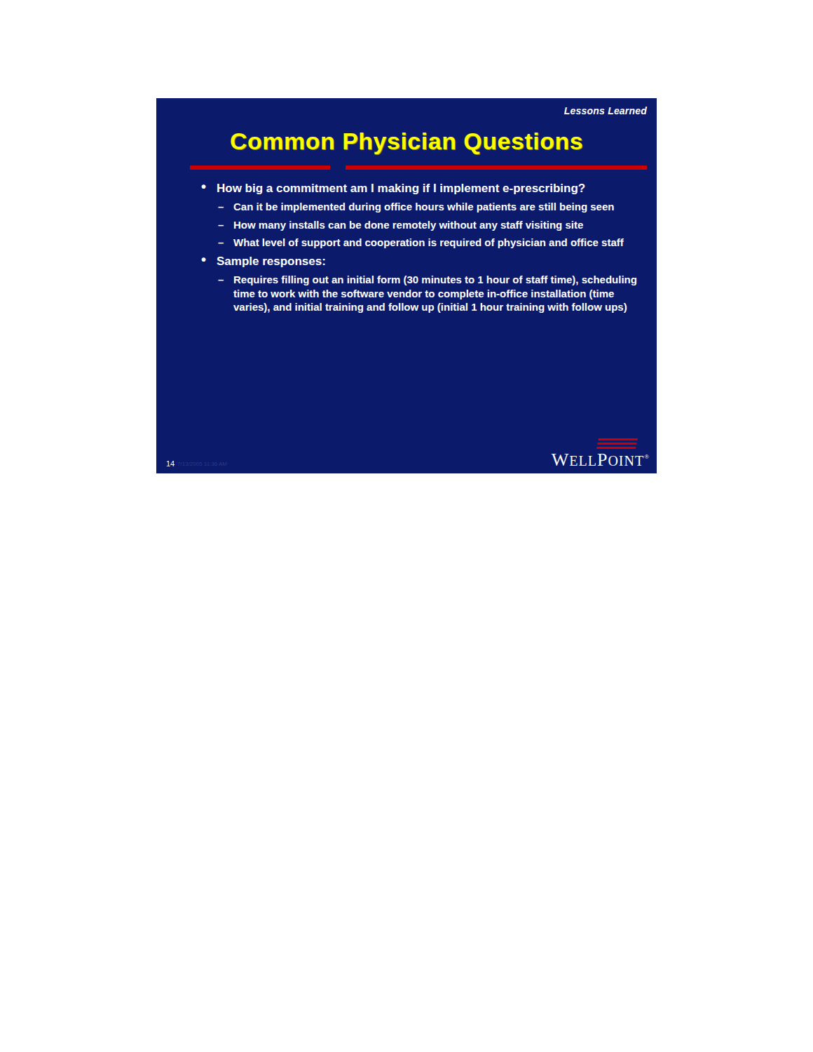Lessons Learned
Common Physician Questions
How big a commitment am I making if I implement e-prescribing?
Can it be implemented during office hours while patients are still being seen
How many installs can be done remotely without any staff visiting site
What level of support and cooperation is required of physician and office staff
Sample responses:
Requires filling out an initial form (30 minutes to 1 hour of staff time), scheduling time to work with the software vendor to complete in-office installation (time varies), and initial training and follow up (initial 1 hour training with follow ups)
14
7/13/2005 11:36 AM
WELLPOINT®